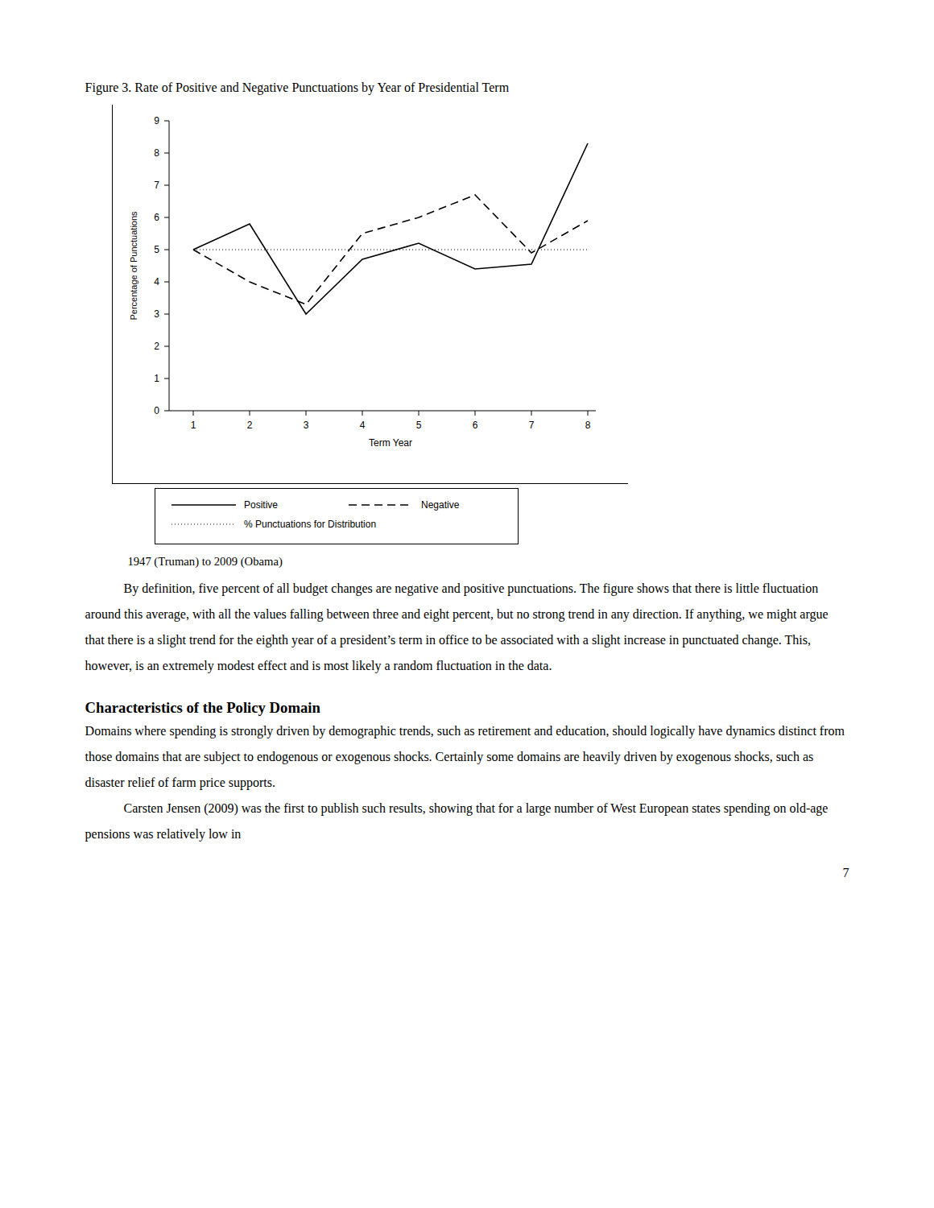Figure 3. Rate of Positive and Negative Punctuations by Year of Presidential Term
0 1 2 3 4 5 6 7 8 9 Percentage of Punctuations 1 2 3 4 5 6 7 8 Term Year
Positive Negative % Punctuations for Distribution
1947 (Truman) to 2009 (Obama)
By definition, five percent of all budget changes are negative and positive punctuations. The figure shows that there is little fluctuation around this average, with all the values falling between three and eight percent, but no strong trend in any direction. If anything, we might argue that there is a slight trend for the eighth year of a president’s term in office to be associated with a slight increase in punctuated change. This, however, is an extremely modest effect and is most likely a random fluctuation in the data.
Characteristics of the Policy Domain
Domains where spending is strongly driven by demographic trends, such as retirement and education, should logically have dynamics distinct from those domains that are subject to endogenous or exogenous shocks. Certainly some domains are heavily driven by exogenous shocks, such as disaster relief of farm price supports.
Carsten Jensen (2009) was the first to publish such results, showing that for a large number of West European states spending on old-age pensions was relatively low in
7